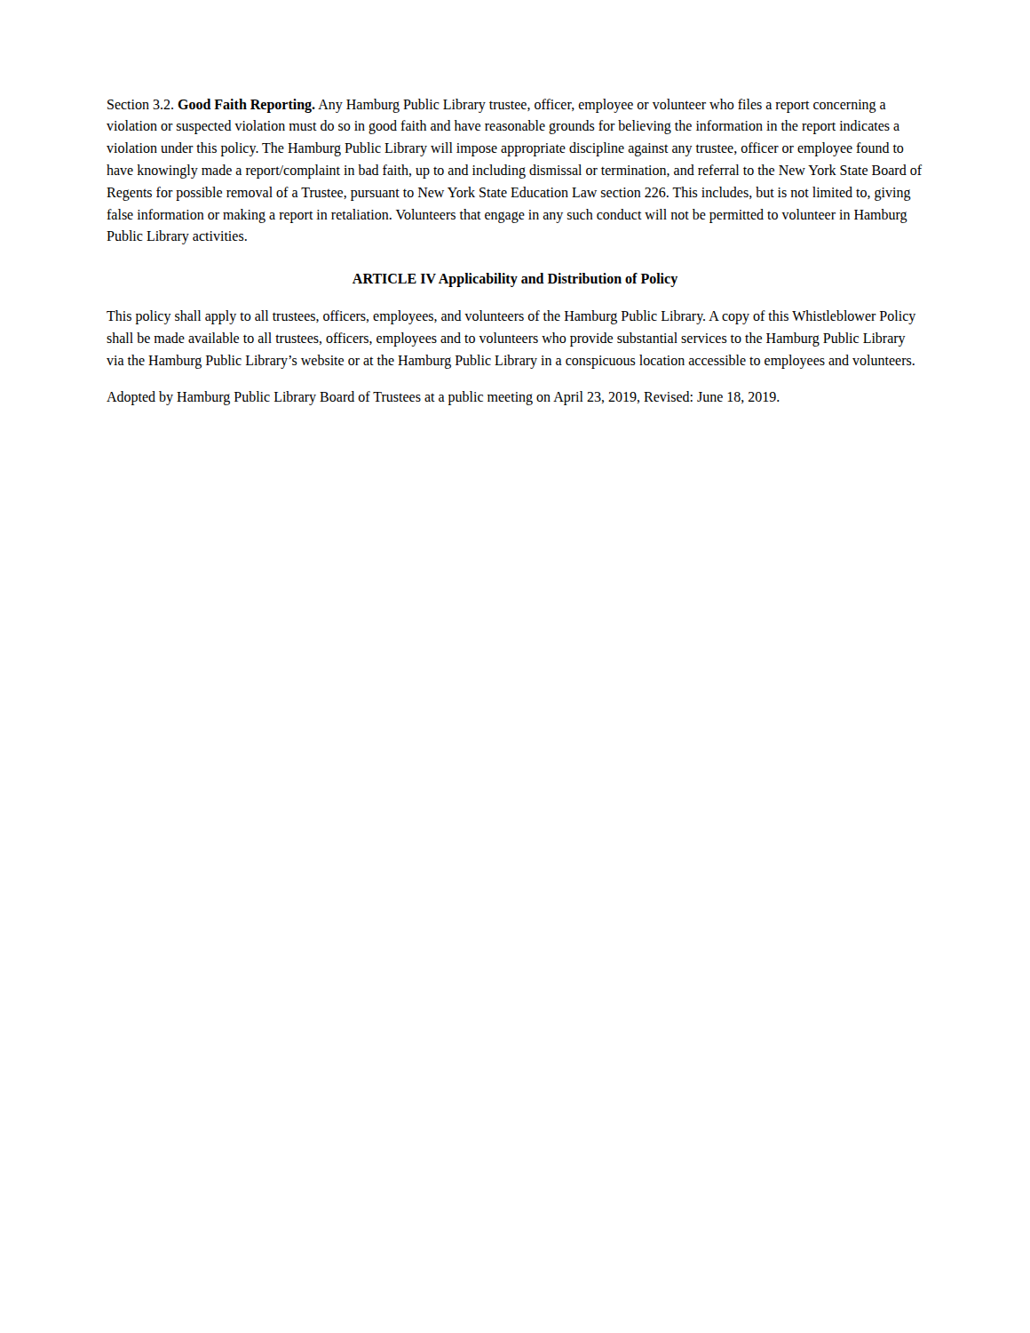Section 3.2. Good Faith Reporting. Any Hamburg Public Library trustee, officer, employee or volunteer who files a report concerning a violation or suspected violation must do so in good faith and have reasonable grounds for believing the information in the report indicates a violation under this policy. The Hamburg Public Library will impose appropriate discipline against any trustee, officer or employee found to have knowingly made a report/complaint in bad faith, up to and including dismissal or termination, and referral to the New York State Board of Regents for possible removal of a Trustee, pursuant to New York State Education Law section 226. This includes, but is not limited to, giving false information or making a report in retaliation. Volunteers that engage in any such conduct will not be permitted to volunteer in Hamburg Public Library activities.
ARTICLE IV Applicability and Distribution of Policy
This policy shall apply to all trustees, officers, employees, and volunteers of the Hamburg Public Library. A copy of this Whistleblower Policy shall be made available to all trustees, officers, employees and to volunteers who provide substantial services to the Hamburg Public Library via the Hamburg Public Library’s website or at the Hamburg Public Library in a conspicuous location accessible to employees and volunteers.
Adopted by Hamburg Public Library Board of Trustees at a public meeting on April 23, 2019, Revised: June 18, 2019.